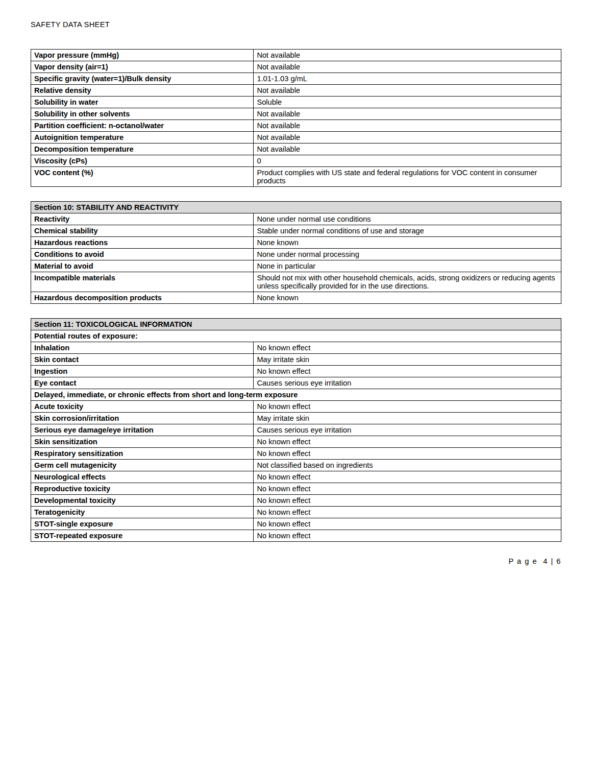SAFETY DATA SHEET
| Vapor pressure (mmHg) | Not available |
| Vapor density (air=1) | Not available |
| Specific gravity (water=1)/Bulk density | 1.01-1.03 g/mL |
| Relative density | Not available |
| Solubility in water | Soluble |
| Solubility in other solvents | Not available |
| Partition coefficient: n-octanol/water | Not available |
| Autoignition temperature | Not available |
| Decomposition temperature | Not available |
| Viscosity (cPs) | 0 |
| VOC content (%) | Product complies with US state and federal regulations for VOC content in consumer products |
| Section 10: STABILITY AND REACTIVITY |
| Reactivity | None under normal use conditions |
| Chemical stability | Stable under normal conditions of use and storage |
| Hazardous reactions | None known |
| Conditions to avoid | None under normal processing |
| Material to avoid | None in particular |
| Incompatible materials | Should not mix with other household chemicals, acids, strong oxidizers or reducing agents unless specifically provided for in the use directions. |
| Hazardous decomposition products | None known |
| Section 11: TOXICOLOGICAL INFORMATION |
| Potential routes of exposure: |
| Inhalation | No known effect |
| Skin contact | May irritate skin |
| Ingestion | No known effect |
| Eye contact | Causes serious eye irritation |
| Delayed, immediate, or chronic effects from short and long-term exposure |
| Acute toxicity | No known effect |
| Skin corrosion/irritation | May irritate skin |
| Serious eye damage/eye irritation | Causes serious eye irritation |
| Skin sensitization | No known effect |
| Respiratory sensitization | No known effect |
| Germ cell mutagenicity | Not classified based on ingredients |
| Neurological effects | No known effect |
| Reproductive toxicity | No known effect |
| Developmental toxicity | No known effect |
| Teratogenicity | No known effect |
| STOT-single exposure | No known effect |
| STOT-repeated exposure | No known effect |
P a g e 4 | 6